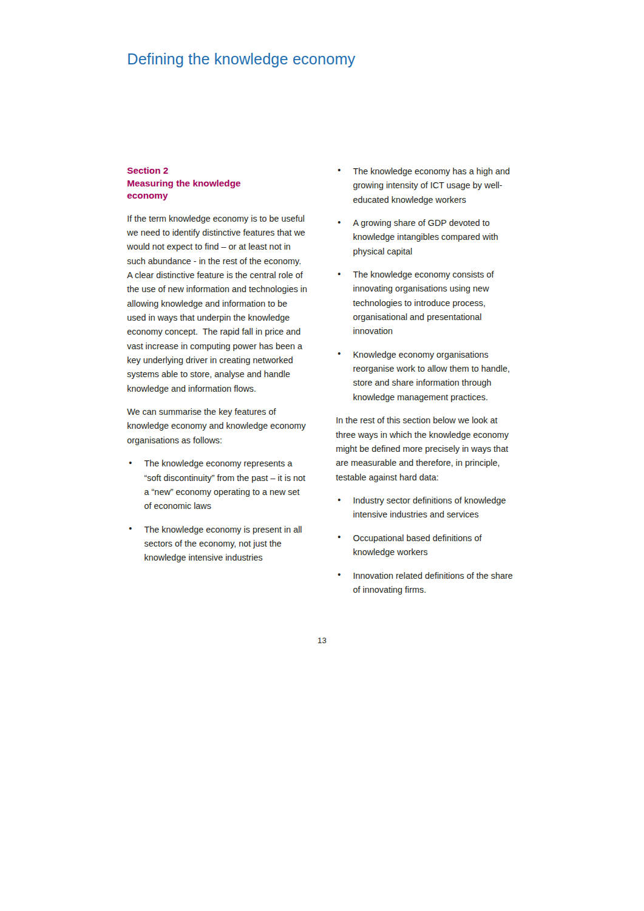Defining the knowledge economy
Section 2 Measuring the knowledge economy
If the term knowledge economy is to be useful we need to identify distinctive features that we would not expect to find – or at least not in such abundance - in the rest of the economy. A clear distinctive feature is the central role of the use of new information and technologies in allowing knowledge and information to be used in ways that underpin the knowledge economy concept. The rapid fall in price and vast increase in computing power has been a key underlying driver in creating networked systems able to store, analyse and handle knowledge and information flows.
We can summarise the key features of knowledge economy and knowledge economy organisations as follows:
The knowledge economy represents a “soft discontinuity” from the past – it is not a “new” economy operating to a new set of economic laws
The knowledge economy is present in all sectors of the economy, not just the knowledge intensive industries
The knowledge economy has a high and growing intensity of ICT usage by well-educated knowledge workers
A growing share of GDP devoted to knowledge intangibles compared with physical capital
The knowledge economy consists of innovating organisations using new technologies to introduce process, organisational and presentational innovation
Knowledge economy organisations reorganise work to allow them to handle, store and share information through knowledge management practices.
In the rest of this section below we look at three ways in which the knowledge economy might be defined more precisely in ways that are measurable and therefore, in principle, testable against hard data:
Industry sector definitions of knowledge intensive industries and services
Occupational based definitions of knowledge workers
Innovation related definitions of the share of innovating firms.
13